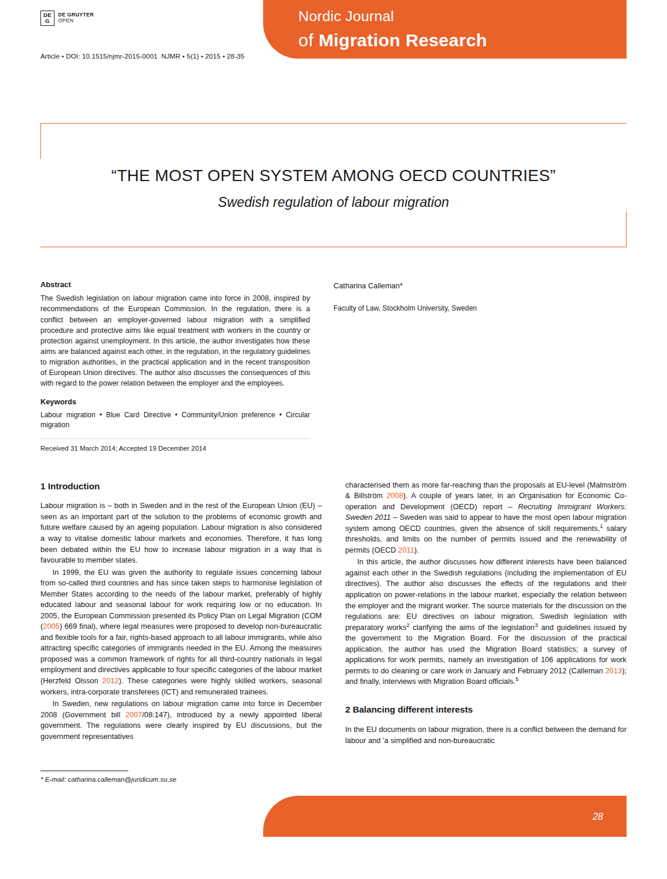DE
G
DE GRUYTEROPEN
Nordic Journal
of Migration Research
Article • DOI: 10.1515/njmr-2015-0001 NJMR • 5(1) • 2015 • 28-35
“THE MOST OPEN SYSTEM AMONG OECD COUNTRIES”
Swedish regulation of labour migration
Abstract
The Swedish legislation on labour migration came into force in 2008, inspired by recommendations of the European Commission. In the regulation, there is a conflict between an employer-governed labour migration with a simplified procedure and protective aims like equal treatment with workers in the country or protection against unemployment. In this article, the author investigates how these aims are balanced against each other, in the regulation, in the regulatory guidelines to migration authorities, in the practical application and in the recent transposition of European Union directives. The author also discusses the consequences of this with regard to the power relation between the employer and the employees.
Keywords
Labour migration • Blue Card Directive • Community/Union preference • Circular migration
Received 31 March 2014; Accepted 19 December 2014
Catharina Calleman*
Faculty of Law, Stockholm University, Sweden
1 Introduction
Labour migration is – both in Sweden and in the rest of the European Union (EU) – seen as an important part of the solution to the problems of economic growth and future welfare caused by an ageing population. Labour migration is also considered a way to vitalise domestic labour markets and economies. Therefore, it has long been debated within the EU how to increase labour migration in a way that is favourable to member states.
In 1999, the EU was given the authority to regulate issues concerning labour from so-called third countries and has since taken steps to harmonise legislation of Member States according to the needs of the labour market, preferably of highly educated labour and seasonal labour for work requiring low or no education. In 2005, the European Commission presented its Policy Plan on Legal Migration (COM (2005) 669 final), where legal measures were proposed to develop non-bureaucratic and flexible tools for a fair, rights-based approach to all labour immigrants, while also attracting specific categories of immigrants needed in the EU. Among the measures proposed was a common framework of rights for all third-country nationals in legal employment and directives applicable to four specific categories of the labour market (Herzfeld Olsson 2012). These categories were highly skilled workers, seasonal workers, intra-corporate transferees (ICT) and remunerated trainees.
In Sweden, new regulations on labour migration came into force in December 2008 (Government bill 2007/08:147), introduced by a newly appointed liberal government. The regulations were clearly inspired by EU discussions, but the government representatives
characterised them as more far-reaching than the proposals at EU-level (Malmström & Billström 2008). A couple of years later, in an Organisation for Economic Co-operation and Development (OECD) report – Recruiting Immigrant Workers: Sweden 2011 – Sweden was said to appear to have the most open labour migration system among OECD countries, given the absence of skill requirements,1 salary thresholds, and limits on the number of permits issued and the renewability of permits (OECD 2011).
In this article, the author discusses how different interests have been balanced against each other in the Swedish regulations (including the implementation of EU directives). The author also discusses the effects of the regulations and their application on power-relations in the labour market, especially the relation between the employer and the migrant worker. The source materials for the discussion on the regulations are: EU directives on labour migration, Swedish legislation with preparatory works2 clarifying the aims of the legislation3 and guidelines issued by the government to the Migration Board. For the discussion of the practical application, the author has used the Migration Board statistics; a survey of applications for work permits, namely an investigation of 106 applications for work permits to do cleaning or care work in January and February 2012 (Calleman 2013); and finally, interviews with Migration Board officials.5
2 Balancing different interests
In the EU documents on labour migration, there is a conflict between the demand for labour and 'a simplified and non-bureaucratic
* E-mail: catharina.calleman@juridicum.su.se
28